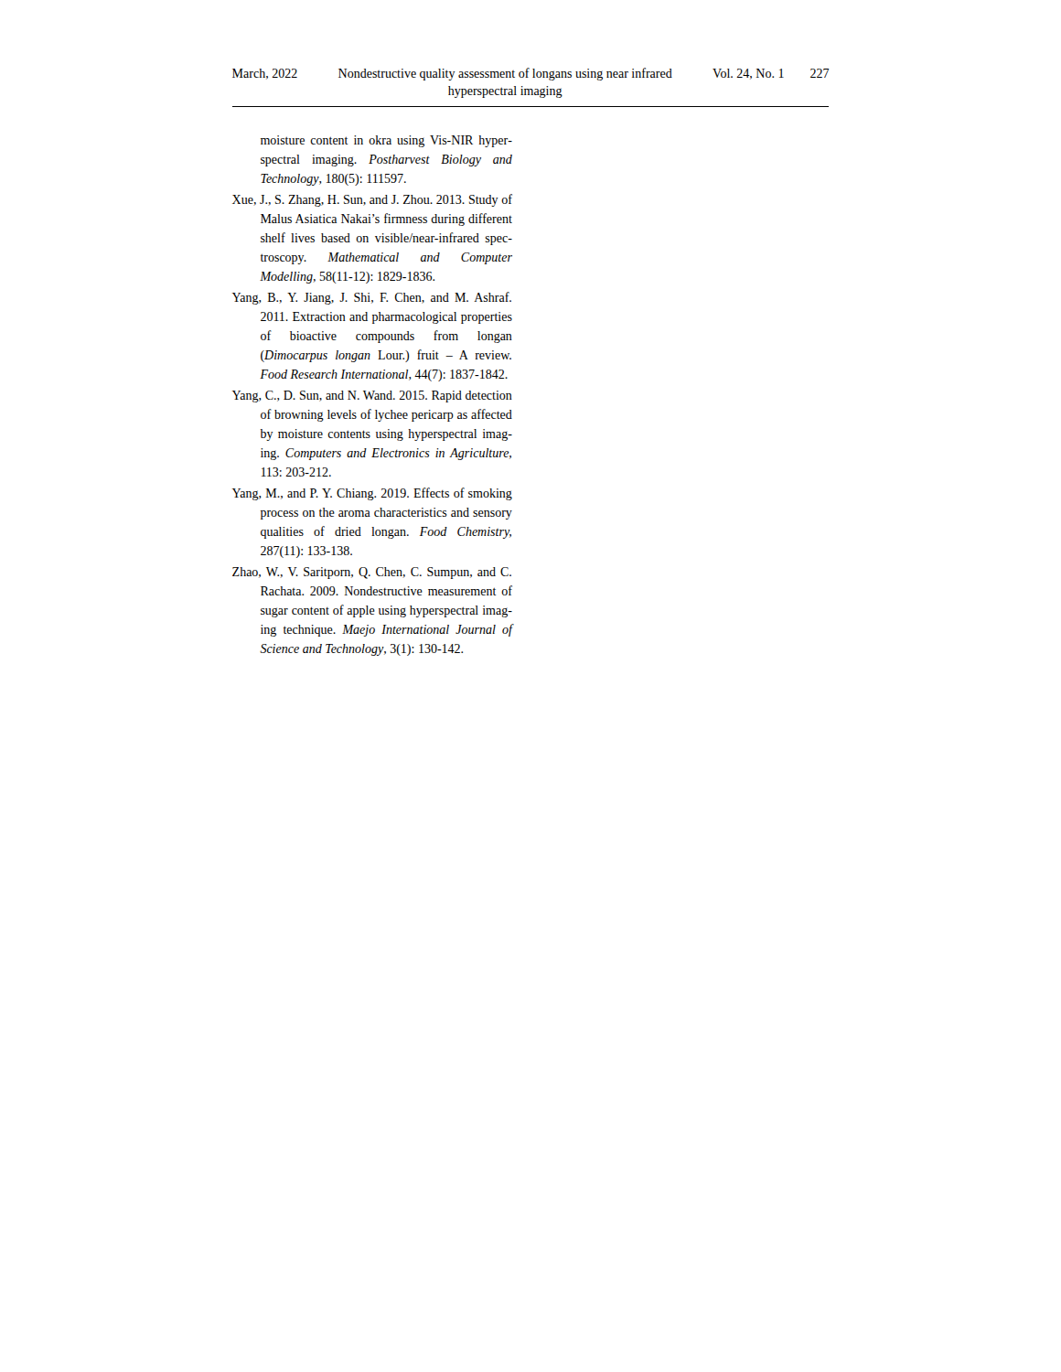March, 2022 Nondestructive quality assessment of longans using near infrared hyperspectral imaging Vol. 24, No. 1 227
moisture content in okra using Vis-NIR hyperspectral imaging. Postharvest Biology and Technology, 180(5): 111597.
Xue, J., S. Zhang, H. Sun, and J. Zhou. 2013. Study of Malus Asiatica Nakai’s firmness during different shelf lives based on visible/near-infrared spectroscopy. Mathematical and Computer Modelling, 58(11-12): 1829-1836.
Yang, B., Y. Jiang, J. Shi, F. Chen, and M. Ashraf. 2011. Extraction and pharmacological properties of bioactive compounds from longan (Dimocarpus longan Lour.) fruit – A review. Food Research International, 44(7): 1837-1842.
Yang, C., D. Sun, and N. Wand. 2015. Rapid detection of browning levels of lychee pericarp as affected by moisture contents using hyperspectral imaging. Computers and Electronics in Agriculture, 113: 203-212.
Yang, M., and P. Y. Chiang. 2019. Effects of smoking process on the aroma characteristics and sensory qualities of dried longan. Food Chemistry, 287(11): 133-138.
Zhao, W., V. Saritporn, Q. Chen, C. Sumpun, and C. Rachata. 2009. Nondestructive measurement of sugar content of apple using hyperspectral imaging technique. Maejo International Journal of Science and Technology, 3(1): 130-142.